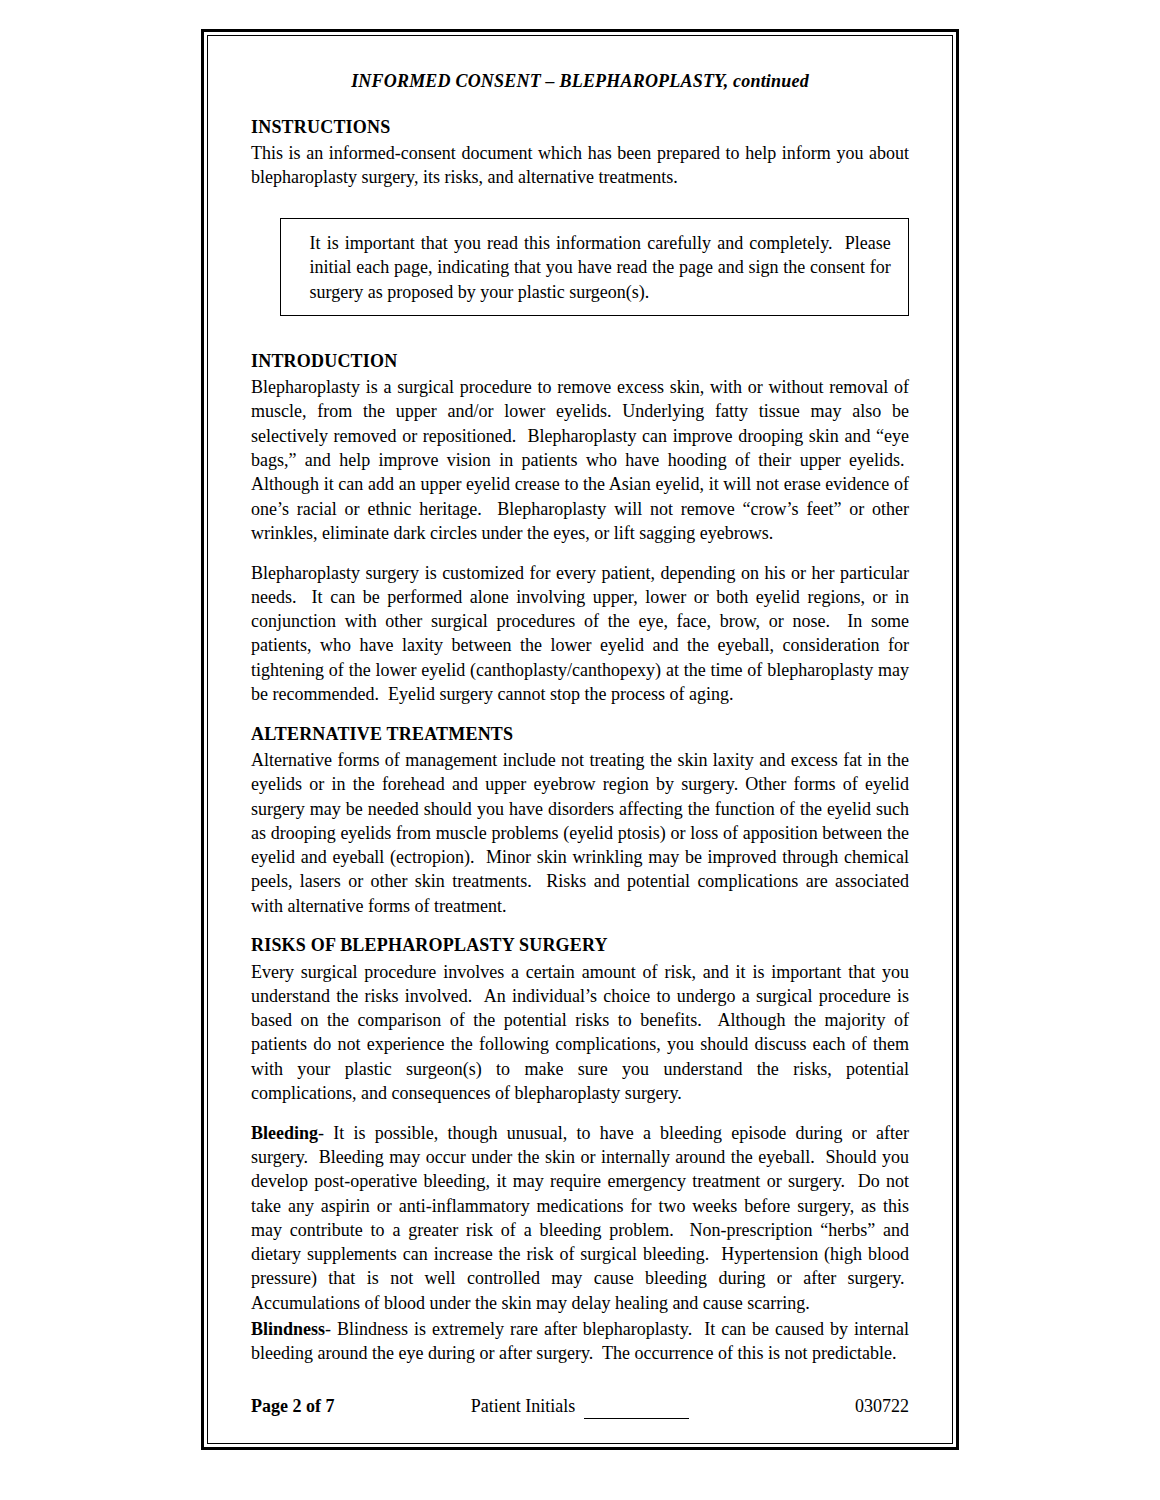INFORMED CONSENT – BLEPHAROPLASTY, continued
INSTRUCTIONS
This is an informed-consent document which has been prepared to help inform you about blepharoplasty surgery, its risks, and alternative treatments.
It is important that you read this information carefully and completely. Please initial each page, indicating that you have read the page and sign the consent for surgery as proposed by your plastic surgeon(s).
INTRODUCTION
Blepharoplasty is a surgical procedure to remove excess skin, with or without removal of muscle, from the upper and/or lower eyelids. Underlying fatty tissue may also be selectively removed or repositioned. Blepharoplasty can improve drooping skin and “eye bags,” and help improve vision in patients who have hooding of their upper eyelids. Although it can add an upper eyelid crease to the Asian eyelid, it will not erase evidence of one’s racial or ethnic heritage. Blepharoplasty will not remove “crow’s feet” or other wrinkles, eliminate dark circles under the eyes, or lift sagging eyebrows.
Blepharoplasty surgery is customized for every patient, depending on his or her particular needs. It can be performed alone involving upper, lower or both eyelid regions, or in conjunction with other surgical procedures of the eye, face, brow, or nose. In some patients, who have laxity between the lower eyelid and the eyeball, consideration for tightening of the lower eyelid (canthoplasty/canthopexy) at the time of blepharoplasty may be recommended. Eyelid surgery cannot stop the process of aging.
ALTERNATIVE TREATMENTS
Alternative forms of management include not treating the skin laxity and excess fat in the eyelids or in the forehead and upper eyebrow region by surgery. Other forms of eyelid surgery may be needed should you have disorders affecting the function of the eyelid such as drooping eyelids from muscle problems (eyelid ptosis) or loss of apposition between the eyelid and eyeball (ectropion). Minor skin wrinkling may be improved through chemical peels, lasers or other skin treatments. Risks and potential complications are associated with alternative forms of treatment.
RISKS OF BLEPHAROPLASTY SURGERY
Every surgical procedure involves a certain amount of risk, and it is important that you understand the risks involved. An individual’s choice to undergo a surgical procedure is based on the comparison of the potential risks to benefits. Although the majority of patients do not experience the following complications, you should discuss each of them with your plastic surgeon(s) to make sure you understand the risks, potential complications, and consequences of blepharoplasty surgery.
Bleeding- It is possible, though unusual, to have a bleeding episode during or after surgery. Bleeding may occur under the skin or internally around the eyeball. Should you develop post-operative bleeding, it may require emergency treatment or surgery. Do not take any aspirin or anti-inflammatory medications for two weeks before surgery, as this may contribute to a greater risk of a bleeding problem. Non-prescription “herbs” and dietary supplements can increase the risk of surgical bleeding. Hypertension (high blood pressure) that is not well controlled may cause bleeding during or after surgery. Accumulations of blood under the skin may delay healing and cause scarring.
Blindness- Blindness is extremely rare after blepharoplasty. It can be caused by internal bleeding around the eye during or after surgery. The occurrence of this is not predictable.
Page 2 of 7
Patient Initials
030722